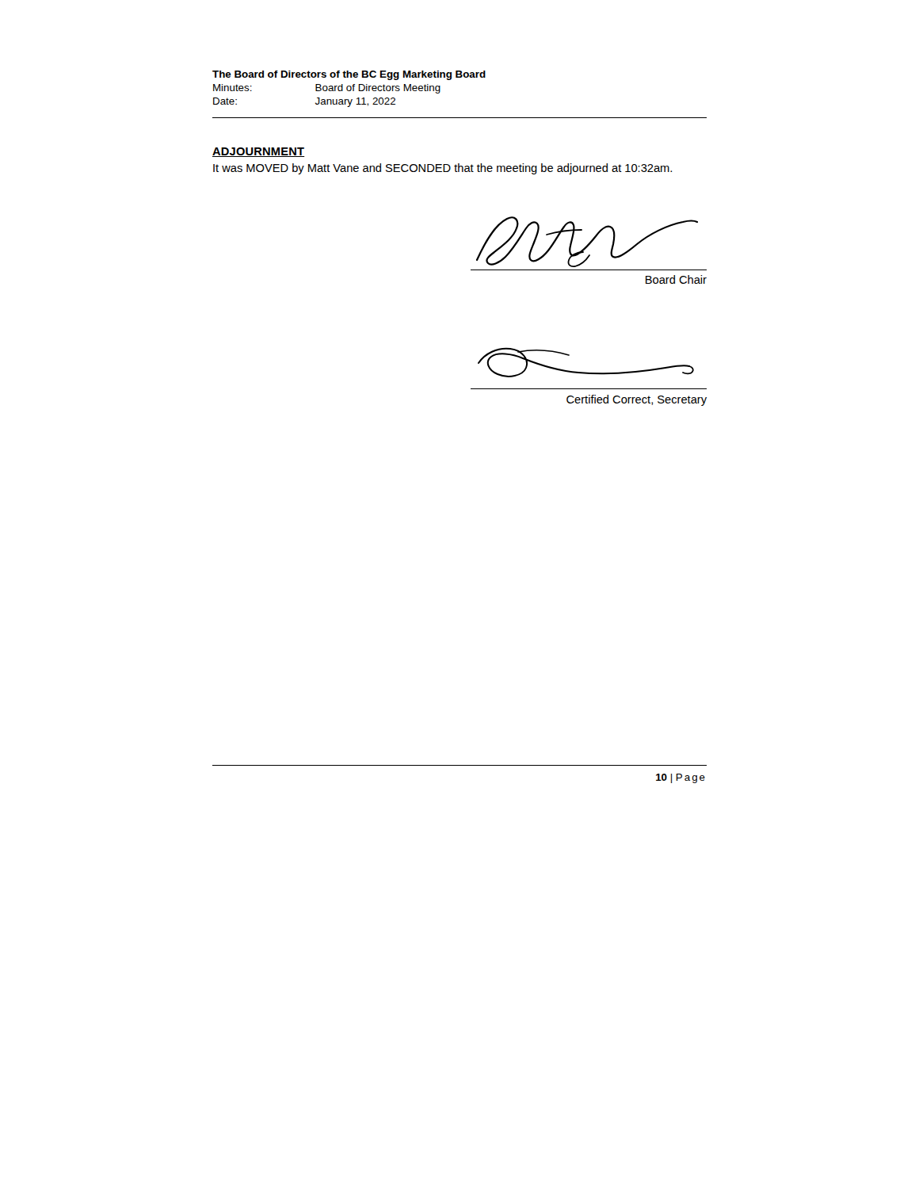The Board of Directors of the BC Egg Marketing Board
| Minutes: | Board of Directors Meeting |
| Date: | January 11, 2022 |
ADJOURNMENT
It was MOVED by Matt Vane and SECONDED that the meeting be adjourned at 10:32am.
Board Chair
Certified Correct, Secretary
10 | Page